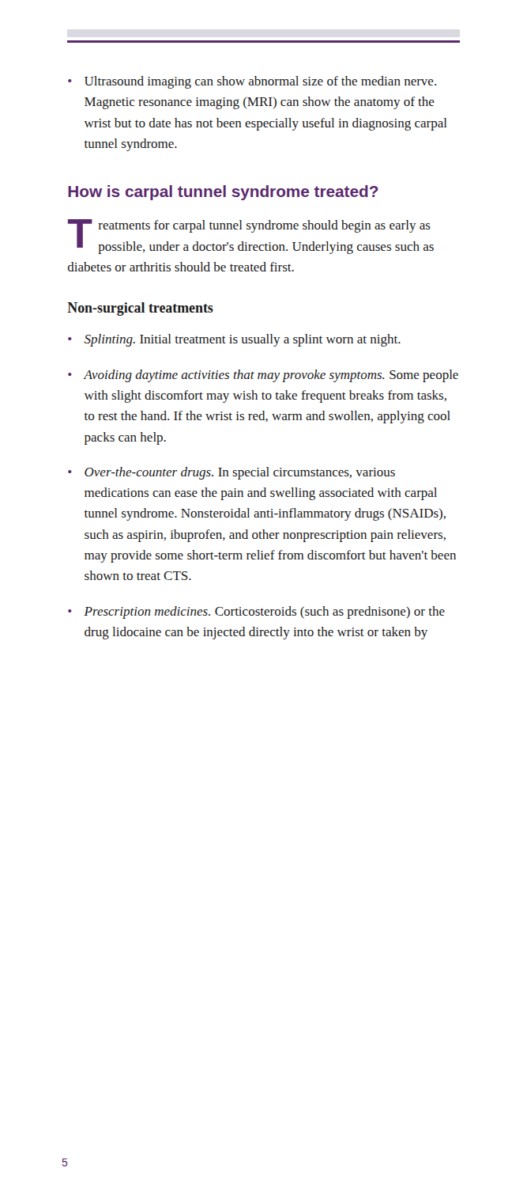Ultrasound imaging can show abnormal size of the median nerve. Magnetic resonance imaging (MRI) can show the anatomy of the wrist but to date has not been especially useful in diagnosing carpal tunnel syndrome.
How is carpal tunnel syndrome treated?
Treatments for carpal tunnel syndrome should begin as early as possible, under a doctor's direction. Underlying causes such as diabetes or arthritis should be treated first.
Non-surgical treatments
Splinting. Initial treatment is usually a splint worn at night.
Avoiding daytime activities that may provoke symptoms. Some people with slight discomfort may wish to take frequent breaks from tasks, to rest the hand. If the wrist is red, warm and swollen, applying cool packs can help.
Over-the-counter drugs. In special circumstances, various medications can ease the pain and swelling associated with carpal tunnel syndrome. Nonsteroidal anti-inflammatory drugs (NSAIDs), such as aspirin, ibuprofen, and other nonprescription pain relievers, may provide some short-term relief from discomfort but haven't been shown to treat CTS.
Prescription medicines. Corticosteroids (such as prednisone) or the drug lidocaine can be injected directly into the wrist or taken by
5